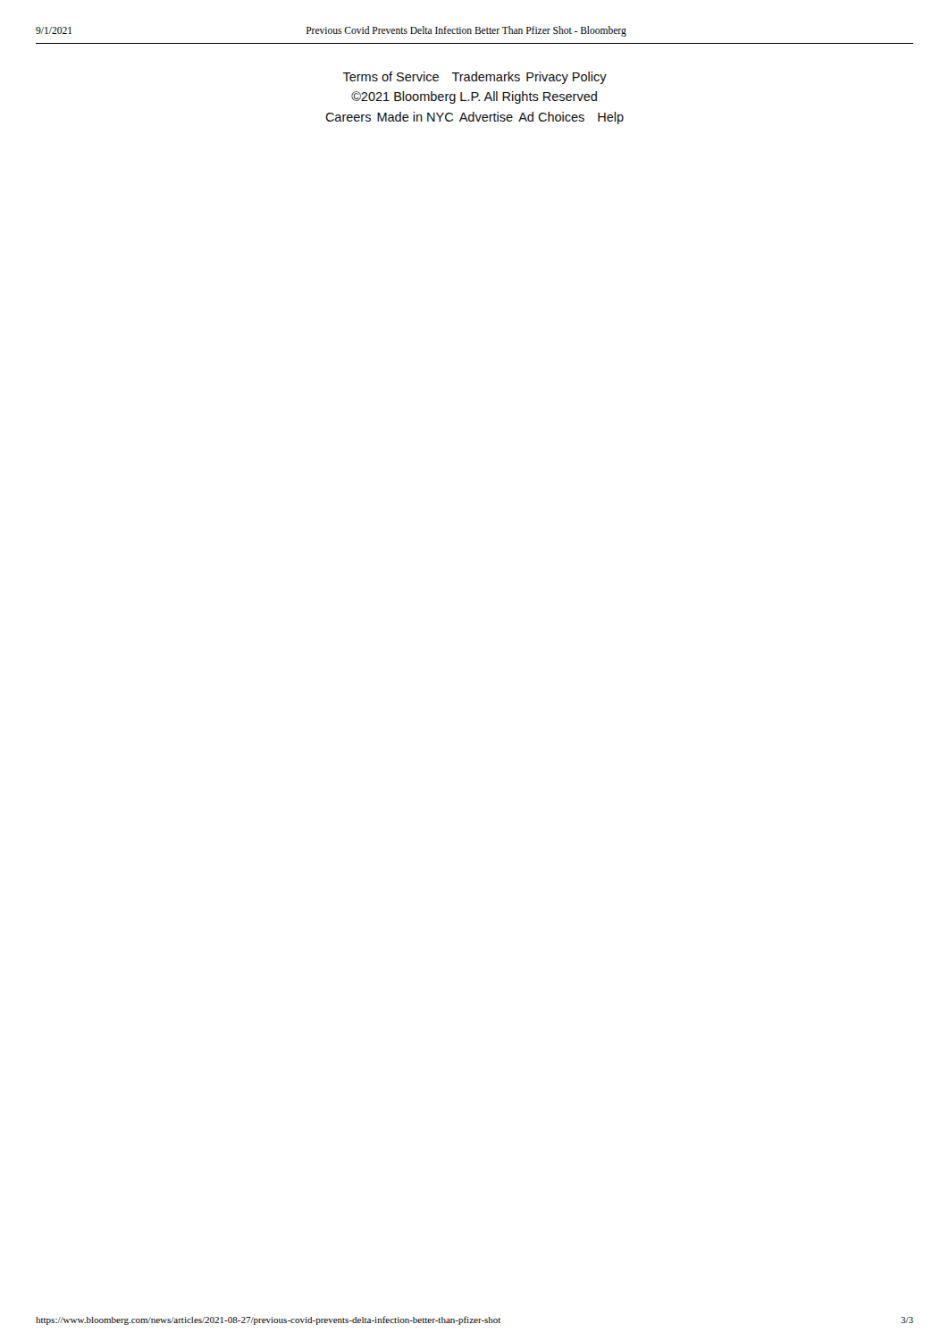9/1/2021 Previous Covid Prevents Delta Infection Better Than Pfizer Shot - Bloomberg
Terms of Service Trademarks Privacy Policy ©2021 Bloomberg L.P. All Rights Reserved Careers Made in NYC Advertise Ad Choices Help
https://www.bloomberg.com/news/articles/2021-08-27/previous-covid-prevents-delta-infection-better-than-pfizer-shot 3/3